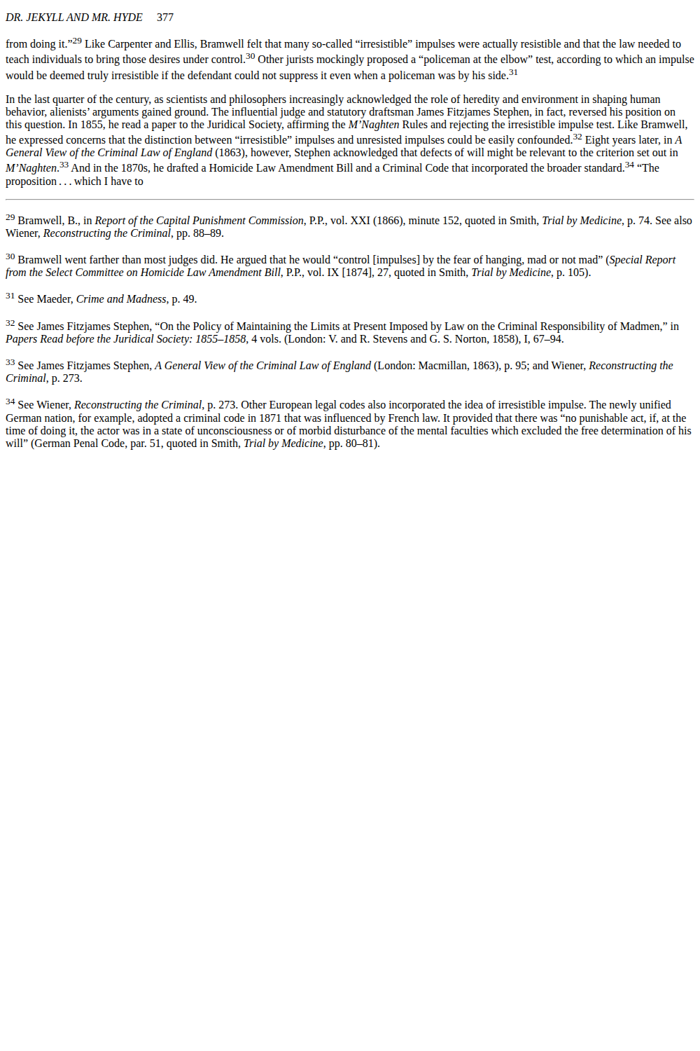DR. JEKYLL AND MR. HYDE 377
from doing it.”29 Like Carpenter and Ellis, Bramwell felt that many so-called “irresistible” impulses were actually resistible and that the law needed to teach individuals to bring those desires under control.30 Other jurists mockingly proposed a “policeman at the elbow” test, according to which an impulse would be deemed truly irresistible if the defendant could not suppress it even when a policeman was by his side.31
In the last quarter of the century, as scientists and philosophers increasingly acknowledged the role of heredity and environment in shaping human behavior, alienists’ arguments gained ground. The influential judge and statutory draftsman James Fitzjames Stephen, in fact, reversed his position on this question. In 1855, he read a paper to the Juridical Society, affirming the M’Naghten Rules and rejecting the irresistible impulse test. Like Bramwell, he expressed concerns that the distinction between “irresistible” impulses and unresisted impulses could be easily confounded.32 Eight years later, in A General View of the Criminal Law of England (1863), however, Stephen acknowledged that defects of will might be relevant to the criterion set out in M’Naghten.33 And in the 1870s, he drafted a Homicide Law Amendment Bill and a Criminal Code that incorporated the broader standard.34 “The proposition . . . which I have to
29 Bramwell, B., in Report of the Capital Punishment Commission, P.P., vol. XXI (1866), minute 152, quoted in Smith, Trial by Medicine, p. 74. See also Wiener, Reconstructing the Criminal, pp. 88–89.
30 Bramwell went farther than most judges did. He argued that he would “control [impulses] by the fear of hanging, mad or not mad” (Special Report from the Select Committee on Homicide Law Amendment Bill, P.P., vol. IX [1874], 27, quoted in Smith, Trial by Medicine, p. 105).
31 See Maeder, Crime and Madness, p. 49.
32 See James Fitzjames Stephen, “On the Policy of Maintaining the Limits at Present Imposed by Law on the Criminal Responsibility of Madmen,” in Papers Read before the Juridical Society: 1855–1858, 4 vols. (London: V. and R. Stevens and G. S. Norton, 1858), I, 67–94.
33 See James Fitzjames Stephen, A General View of the Criminal Law of England (London: Macmillan, 1863), p. 95; and Wiener, Reconstructing the Criminal, p. 273.
34 See Wiener, Reconstructing the Criminal, p. 273. Other European legal codes also incorporated the idea of irresistible impulse. The newly unified German nation, for example, adopted a criminal code in 1871 that was influenced by French law. It provided that there was “no punishable act, if, at the time of doing it, the actor was in a state of unconsciousness or of morbid disturbance of the mental faculties which excluded the free determination of his will” (German Penal Code, par. 51, quoted in Smith, Trial by Medicine, pp. 80–81).